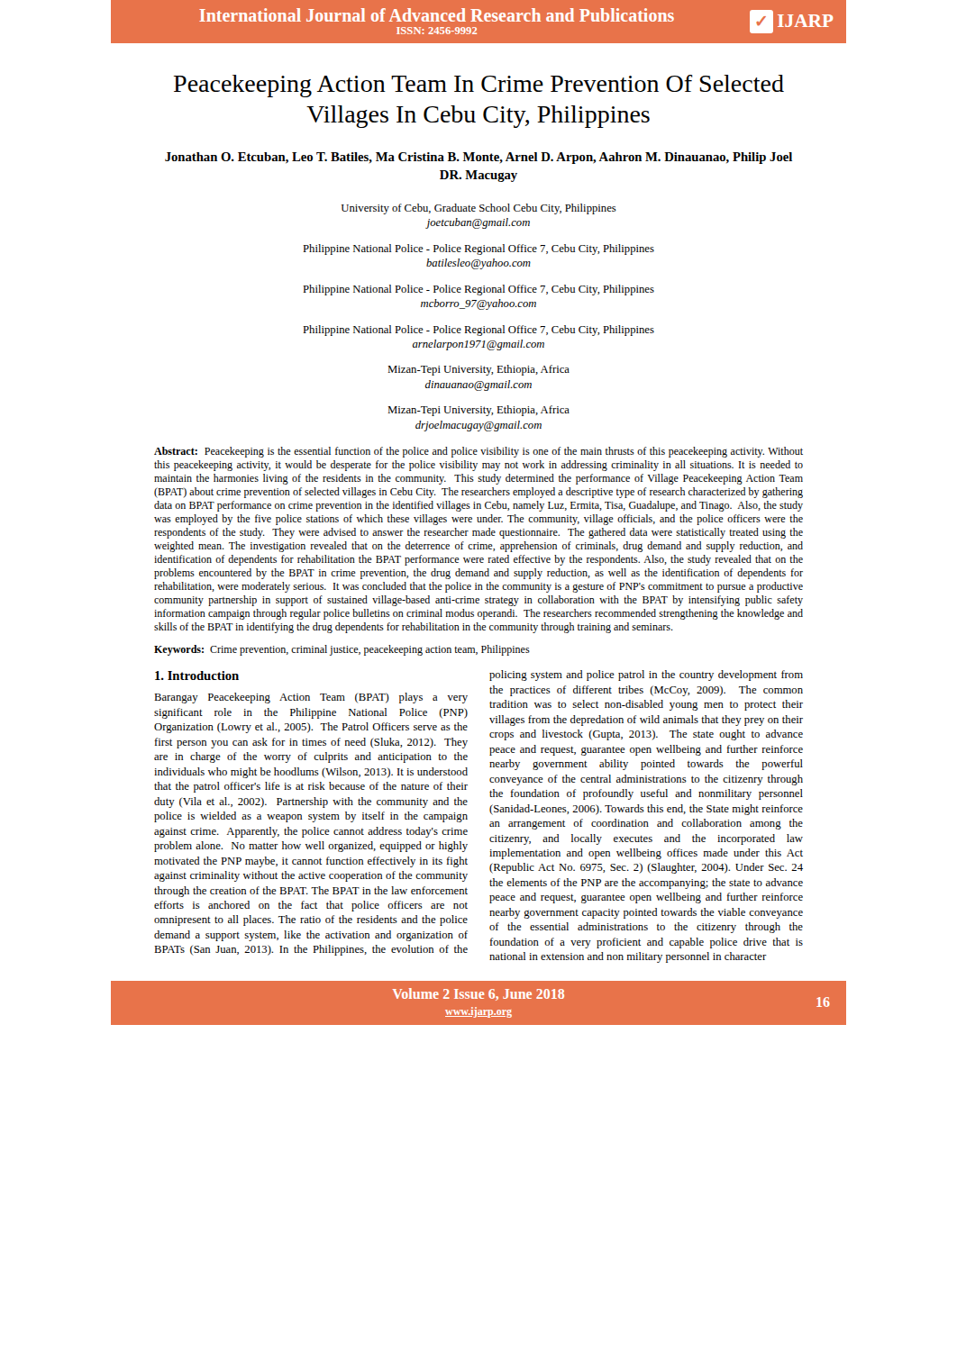International Journal of Advanced Research and Publications
ISSN: 2456-9992
✓IJARP
Peacekeeping Action Team In Crime Prevention Of Selected Villages In Cebu City, Philippines
Jonathan O. Etcuban, Leo T. Batiles, Ma Cristina B. Monte, Arnel D. Arpon, Aahron M. Dinauanao, Philip Joel DR. Macugay
University of Cebu, Graduate School Cebu City, Philippines
joetcuban@gmail.com
Philippine National Police - Police Regional Office 7, Cebu City, Philippines
batilesleo@yahoo.com
Philippine National Police - Police Regional Office 7, Cebu City, Philippines
mcborro_97@yahoo.com
Philippine National Police - Police Regional Office 7, Cebu City, Philippines
arnelarpon1971@gmail.com
Mizan-Tepi University, Ethiopia, Africa
dinauanao@gmail.com
Mizan-Tepi University, Ethiopia, Africa
drjoelmacugay@gmail.com
Abstract: Peacekeeping is the essential function of the police and police visibility is one of the main thrusts of this peacekeeping activity. Without this peacekeeping activity, it would be desperate for the police visibility may not work in addressing criminality in all situations. It is needed to maintain the harmonies living of the residents in the community. This study determined the performance of Village Peacekeeping Action Team (BPAT) about crime prevention of selected villages in Cebu City. The researchers employed a descriptive type of research characterized by gathering data on BPAT performance on crime prevention in the identified villages in Cebu, namely Luz, Ermita, Tisa, Guadalupe, and Tinago. Also, the study was employed by the five police stations of which these villages were under. The community, village officials, and the police officers were the respondents of the study. They were advised to answer the researcher made questionnaire. The gathered data were statistically treated using the weighted mean. The investigation revealed that on the deterrence of crime, apprehension of criminals, drug demand and supply reduction, and identification of dependents for rehabilitation the BPAT performance were rated effective by the respondents. Also, the study revealed that on the problems encountered by the BPAT in crime prevention, the drug demand and supply reduction, as well as the identification of dependents for rehabilitation, were moderately serious. It was concluded that the police in the community is a gesture of PNP's commitment to pursue a productive community partnership in support of sustained village-based anti-crime strategy in collaboration with the BPAT by intensifying public safety information campaign through regular police bulletins on criminal modus operandi. The researchers recommended strengthening the knowledge and skills of the BPAT in identifying the drug dependents for rehabilitation in the community through training and seminars.
Keywords: Crime prevention, criminal justice, peacekeeping action team, Philippines
1. Introduction
Barangay Peacekeeping Action Team (BPAT) plays a very significant role in the Philippine National Police (PNP) Organization (Lowry et al., 2005). The Patrol Officers serve as the first person you can ask for in times of need (Sluka, 2012). They are in charge of the worry of culprits and anticipation to the individuals who might be hoodlums (Wilson, 2013). It is understood that the patrol officer's life is at risk because of the nature of their duty (Vila et al., 2002). Partnership with the community and the police is wielded as a weapon system by itself in the campaign against crime. Apparently, the police cannot address today's crime problem alone. No matter how well organized, equipped or highly motivated the PNP maybe, it cannot function effectively in its fight against criminality without the active cooperation of the community through the creation of the BPAT. The BPAT in the law enforcement efforts is anchored on the fact that police officers are not omnipresent to all places. The ratio of the residents and the police demand a support system, like the activation and organization of BPATs (San Juan, 2013). In the Philippines, the evolution of the policing system and police patrol in the country development from the practices of different tribes (McCoy, 2009). The common tradition was to select non-disabled young men to protect their villages from the depredation of wild animals that they prey on their crops and livestock (Gupta, 2013). The state ought to advance peace and request, guarantee open wellbeing and further reinforce nearby government ability pointed towards the powerful conveyance of the central administrations to the citizenry through the foundation of profoundly useful and nonmilitary personnel (Sanidad-Leones, 2006). Towards this end, the State might reinforce an arrangement of coordination and collaboration among the citizenry, and locally executes and the incorporated law implementation and open wellbeing offices made under this Act (Republic Act No. 6975, Sec. 2) (Slaughter, 2004). Under Sec. 24 the elements of the PNP are the accompanying; the state to advance peace and request, guarantee open wellbeing and further reinforce nearby government capacity pointed towards the viable conveyance of the essential administrations to the citizenry through the foundation of a very proficient and capable police drive that is national in extension and non military personnel in character
Volume 2 Issue 6, June 2018
www.ijarp.org
16